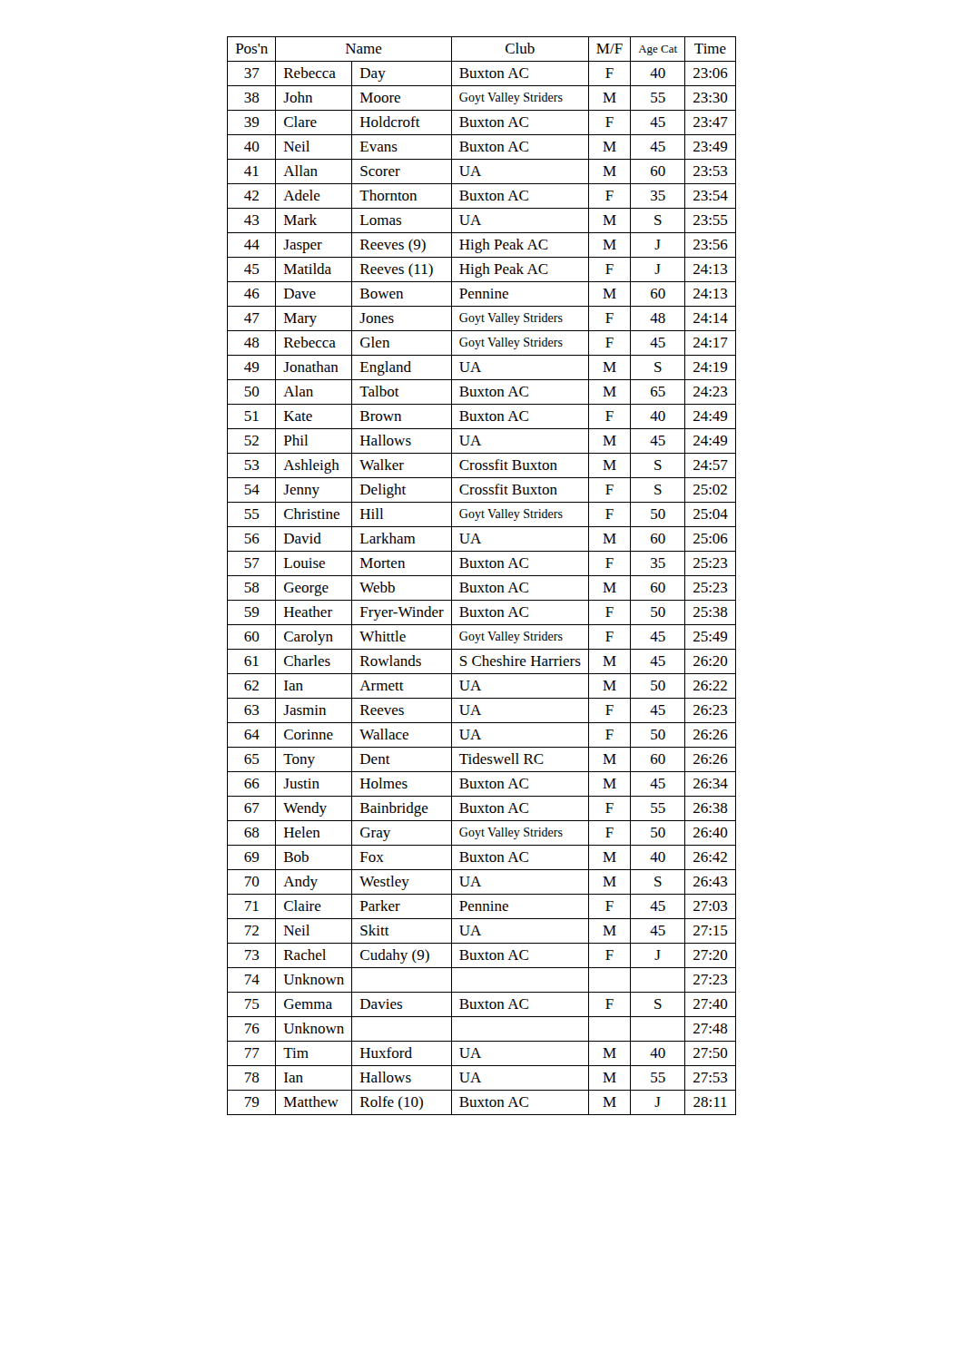Race Results Positions 37–79
| Pos'n | Name | Club | M/F | Age Cat | Time |
| --- | --- | --- | --- | --- | --- |
| 37 | Rebecca | Day | Buxton AC | F | 40 | 23:06 |
| 38 | John | Moore | Goyt Valley Striders | M | 55 | 23:30 |
| 39 | Clare | Holdcroft | Buxton AC | F | 45 | 23:47 |
| 40 | Neil | Evans | Buxton AC | M | 45 | 23:49 |
| 41 | Allan | Scorer | UA | M | 60 | 23:53 |
| 42 | Adele | Thornton | Buxton AC | F | 35 | 23:54 |
| 43 | Mark | Lomas | UA | M | S | 23:55 |
| 44 | Jasper | Reeves (9) | High Peak AC | M | J | 23:56 |
| 45 | Matilda | Reeves (11) | High Peak AC | F | J | 24:13 |
| 46 | Dave | Bowen | Pennine | M | 60 | 24:13 |
| 47 | Mary | Jones | Goyt Valley Striders | F | 48 | 24:14 |
| 48 | Rebecca | Glen | Goyt Valley Striders | F | 45 | 24:17 |
| 49 | Jonathan | England | UA | M | S | 24:19 |
| 50 | Alan | Talbot | Buxton AC | M | 65 | 24:23 |
| 51 | Kate | Brown | Buxton AC | F | 40 | 24:49 |
| 52 | Phil | Hallows | UA | M | 45 | 24:49 |
| 53 | Ashleigh | Walker | Crossfit Buxton | M | S | 24:57 |
| 54 | Jenny | Delight | Crossfit Buxton | F | S | 25:02 |
| 55 | Christine | Hill | Goyt Valley Striders | F | 50 | 25:04 |
| 56 | David | Larkham | UA | M | 60 | 25:06 |
| 57 | Louise | Morten | Buxton AC | F | 35 | 25:23 |
| 58 | George | Webb | Buxton AC | M | 60 | 25:23 |
| 59 | Heather | Fryer-Winder | Buxton AC | F | 50 | 25:38 |
| 60 | Carolyn | Whittle | Goyt Valley Striders | F | 45 | 25:49 |
| 61 | Charles | Rowlands | S Cheshire Harriers | M | 45 | 26:20 |
| 62 | Ian | Armett | UA | M | 50 | 26:22 |
| 63 | Jasmin | Reeves | UA | F | 45 | 26:23 |
| 64 | Corinne | Wallace | UA | F | 50 | 26:26 |
| 65 | Tony | Dent | Tideswell RC | M | 60 | 26:26 |
| 66 | Justin | Holmes | Buxton AC | M | 45 | 26:34 |
| 67 | Wendy | Bainbridge | Buxton AC | F | 55 | 26:38 |
| 68 | Helen | Gray | Goyt Valley Striders | F | 50 | 26:40 |
| 69 | Bob | Fox | Buxton AC | M | 40 | 26:42 |
| 70 | Andy | Westley | UA | M | S | 26:43 |
| 71 | Claire | Parker | Pennine | F | 45 | 27:03 |
| 72 | Neil | Skitt | UA | M | 45 | 27:15 |
| 73 | Rachel | Cudahy (9) | Buxton AC | F | J | 27:20 |
| 74 | Unknown | | | | | 27:23 |
| 75 | Gemma | Davies | Buxton AC | F | S | 27:40 |
| 76 | Unknown | | | | | 27:48 |
| 77 | Tim | Huxford | UA | M | 40 | 27:50 |
| 78 | Ian | Hallows | UA | M | 55 | 27:53 |
| 79 | Matthew | Rolfe (10) | Buxton AC | M | J | 28:11 |